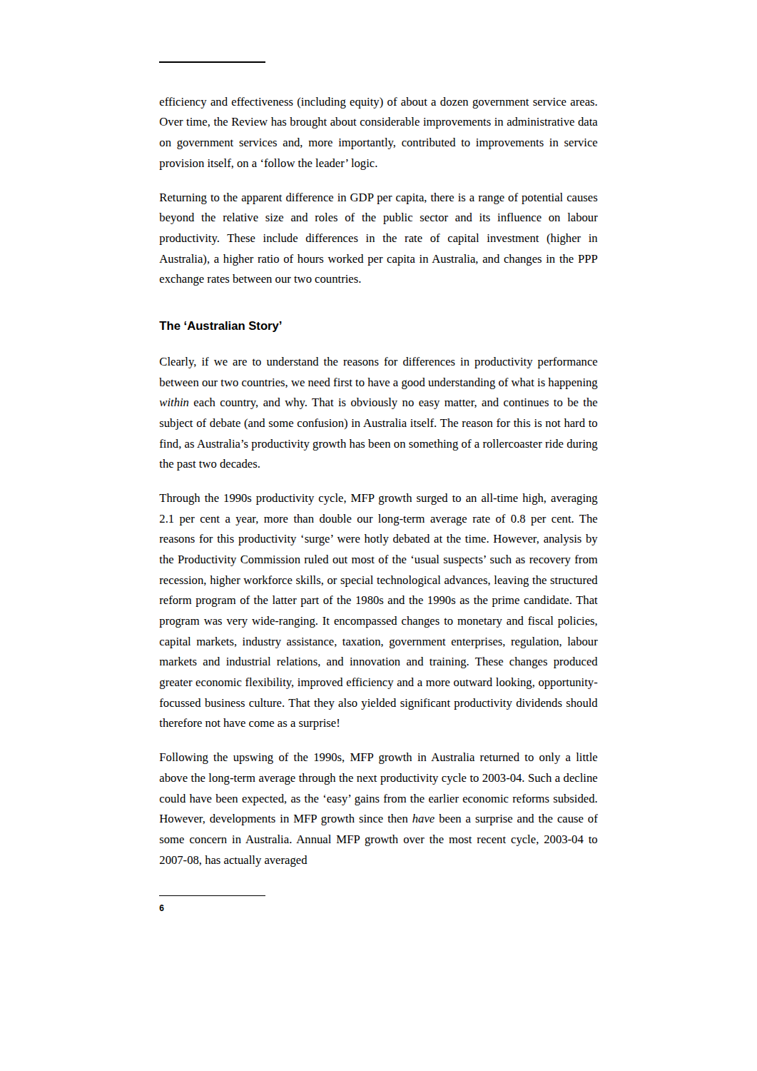efficiency and effectiveness (including equity) of about a dozen government service areas. Over time, the Review has brought about considerable improvements in administrative data on government services and, more importantly, contributed to improvements in service provision itself, on a ‘follow the leader’ logic.
Returning to the apparent difference in GDP per capita, there is a range of potential causes beyond the relative size and roles of the public sector and its influence on labour productivity. These include differences in the rate of capital investment (higher in Australia), a higher ratio of hours worked per capita in Australia, and changes in the PPP exchange rates between our two countries.
The ‘Australian Story’
Clearly, if we are to understand the reasons for differences in productivity performance between our two countries, we need first to have a good understanding of what is happening within each country, and why. That is obviously no easy matter, and continues to be the subject of debate (and some confusion) in Australia itself. The reason for this is not hard to find, as Australia’s productivity growth has been on something of a rollercoaster ride during the past two decades.
Through the 1990s productivity cycle, MFP growth surged to an all-time high, averaging 2.1 per cent a year, more than double our long-term average rate of 0.8 per cent. The reasons for this productivity ‘surge’ were hotly debated at the time. However, analysis by the Productivity Commission ruled out most of the ‘usual suspects’ such as recovery from recession, higher workforce skills, or special technological advances, leaving the structured reform program of the latter part of the 1980s and the 1990s as the prime candidate. That program was very wide-ranging. It encompassed changes to monetary and fiscal policies, capital markets, industry assistance, taxation, government enterprises, regulation, labour markets and industrial relations, and innovation and training. These changes produced greater economic flexibility, improved efficiency and a more outward looking, opportunity-focussed business culture. That they also yielded significant productivity dividends should therefore not have come as a surprise!
Following the upswing of the 1990s, MFP growth in Australia returned to only a little above the long-term average through the next productivity cycle to 2003-04. Such a decline could have been expected, as the ‘easy’ gains from the earlier economic reforms subsided. However, developments in MFP growth since then have been a surprise and the cause of some concern in Australia. Annual MFP growth over the most recent cycle, 2003-04 to 2007-08, has actually averaged
6